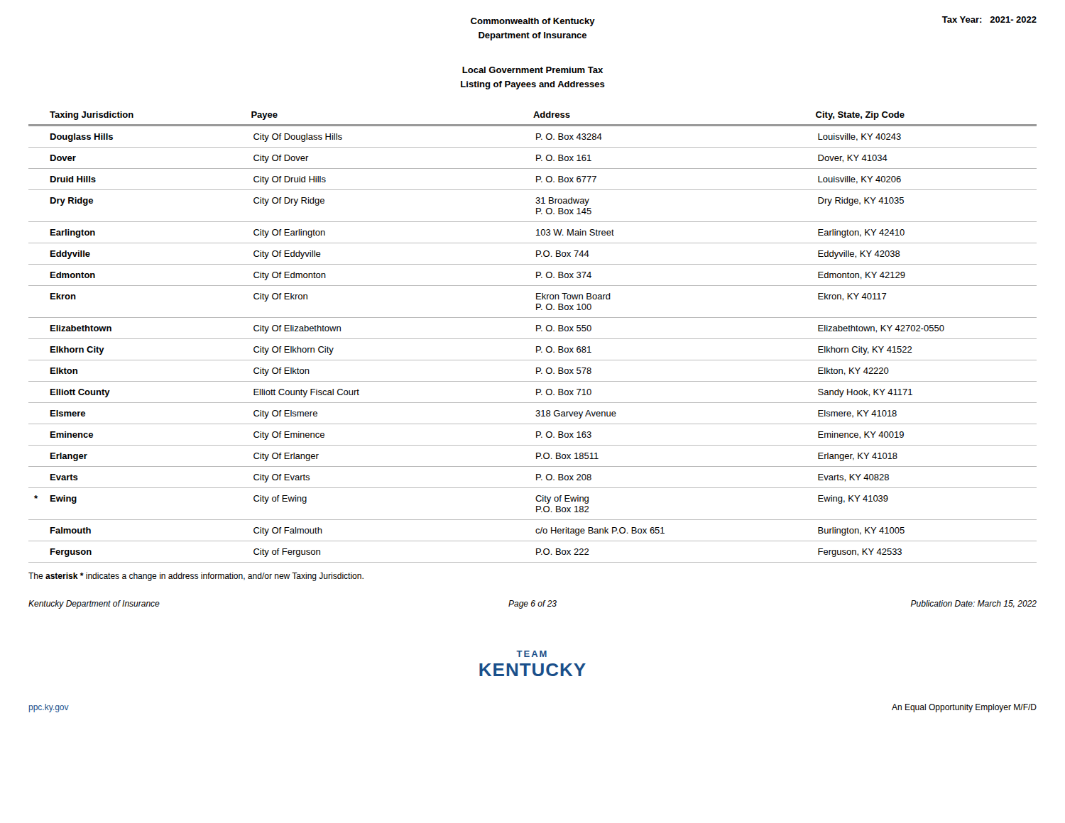Tax Year: 2021- 2022
Commonwealth of Kentucky
Department of Insurance
Local Government Premium Tax
Listing of Payees and Addresses
| Taxing Jurisdiction | Payee | Address | City, State, Zip Code |
| --- | --- | --- | --- |
| Douglass Hills | City Of Douglass Hills | P. O. Box 43284 | Louisville, KY 40243 |
| Dover | City Of Dover | P. O. Box 161 | Dover, KY 41034 |
| Druid Hills | City Of Druid Hills | P. O. Box 6777 | Louisville, KY 40206 |
| Dry Ridge | City Of Dry Ridge | 31 Broadway P. O. Box 145 | Dry Ridge, KY 41035 |
| Earlington | City Of Earlington | 103 W. Main Street | Earlington, KY 42410 |
| Eddyville | City Of Eddyville | P.O. Box 744 | Eddyville, KY 42038 |
| Edmonton | City Of Edmonton | P. O. Box 374 | Edmonton, KY 42129 |
| Ekron | City Of Ekron | Ekron Town Board P. O. Box 100 | Ekron, KY 40117 |
| Elizabethtown | City Of Elizabethtown | P. O. Box 550 | Elizabethtown, KY 42702-0550 |
| Elkhorn City | City Of Elkhorn City | P. O. Box 681 | Elkhorn City, KY 41522 |
| Elkton | City Of Elkton | P. O. Box 578 | Elkton, KY 42220 |
| Elliott County | Elliott County Fiscal Court | P. O. Box 710 | Sandy Hook, KY 41171 |
| Elsmere | City Of Elsmere | 318 Garvey Avenue | Elsmere, KY 41018 |
| Eminence | City Of Eminence | P. O. Box 163 | Eminence, KY 40019 |
| Erlanger | City Of Erlanger | P.O. Box 18511 | Erlanger, KY 41018 |
| Evarts | City Of Evarts | P. O. Box 208 | Evarts, KY 40828 |
| * Ewing | City of Ewing | City of Ewing P.O. Box 182 | Ewing, KY 41039 |
| Falmouth | City Of Falmouth | c/o Heritage Bank P.O. Box 651 | Burlington, KY 41005 |
| Ferguson | City of Ferguson | P.O. Box 222 | Ferguson, KY 42533 |
The asterisk * indicates a change in address information, and/or new Taxing Jurisdiction.
Kentucky Department of Insurance
Page 6 of 23
Publication Date: March 15, 2022
TEAM KENTUCKY
ppc.ky.gov An Equal Opportunity Employer M/F/D